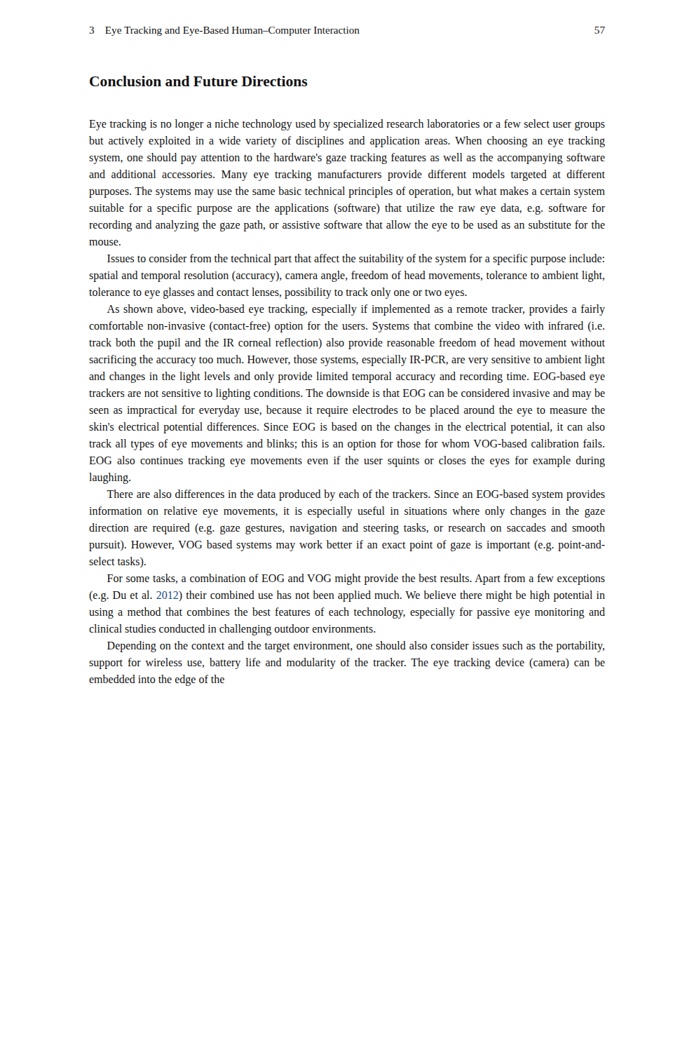3 Eye Tracking and Eye-Based Human–Computer Interaction
57
Conclusion and Future Directions
Eye tracking is no longer a niche technology used by specialized research laboratories or a few select user groups but actively exploited in a wide variety of disciplines and application areas. When choosing an eye tracking system, one should pay attention to the hardware's gaze tracking features as well as the accompanying software and additional accessories. Many eye tracking manufacturers provide different models targeted at different purposes. The systems may use the same basic technical principles of operation, but what makes a certain system suitable for a specific purpose are the applications (software) that utilize the raw eye data, e.g. software for recording and analyzing the gaze path, or assistive software that allow the eye to be used as an substitute for the mouse.
Issues to consider from the technical part that affect the suitability of the system for a specific purpose include: spatial and temporal resolution (accuracy), camera angle, freedom of head movements, tolerance to ambient light, tolerance to eye glasses and contact lenses, possibility to track only one or two eyes.
As shown above, video-based eye tracking, especially if implemented as a remote tracker, provides a fairly comfortable non-invasive (contact-free) option for the users. Systems that combine the video with infrared (i.e. track both the pupil and the IR corneal reflection) also provide reasonable freedom of head movement without sacrificing the accuracy too much. However, those systems, especially IR-PCR, are very sensitive to ambient light and changes in the light levels and only provide limited temporal accuracy and recording time. EOG-based eye trackers are not sensitive to lighting conditions. The downside is that EOG can be considered invasive and may be seen as impractical for everyday use, because it require electrodes to be placed around the eye to measure the skin's electrical potential differences. Since EOG is based on the changes in the electrical potential, it can also track all types of eye movements and blinks; this is an option for those for whom VOG-based calibration fails. EOG also continues tracking eye movements even if the user squints or closes the eyes for example during laughing.
There are also differences in the data produced by each of the trackers. Since an EOG-based system provides information on relative eye movements, it is especially useful in situations where only changes in the gaze direction are required (e.g. gaze gestures, navigation and steering tasks, or research on saccades and smooth pursuit). However, VOG based systems may work better if an exact point of gaze is important (e.g. point-and-select tasks).
For some tasks, a combination of EOG and VOG might provide the best results. Apart from a few exceptions (e.g. Du et al. 2012) their combined use has not been applied much. We believe there might be high potential in using a method that combines the best features of each technology, especially for passive eye monitoring and clinical studies conducted in challenging outdoor environments.
Depending on the context and the target environment, one should also consider issues such as the portability, support for wireless use, battery life and modularity of the tracker. The eye tracking device (camera) can be embedded into the edge of the